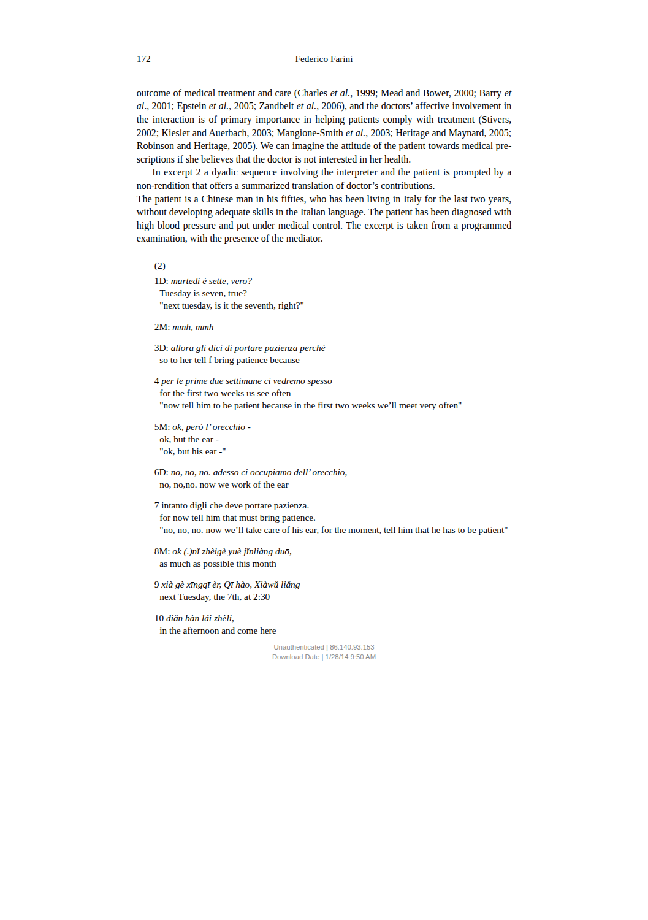172 Federico Farini
outcome of medical treatment and care (Charles et al., 1999; Mead and Bower, 2000; Barry et al., 2001; Epstein et al., 2005; Zandbelt et al., 2006), and the doctors’ affective involvement in the interaction is of primary importance in helping patients comply with treatment (Stivers, 2002; Kiesler and Auerbach, 2003; Mangione-Smith et al., 2003; Heritage and Maynard, 2005; Robinson and Heritage, 2005). We can imagine the attitude of the patient towards medical prescriptions if she believes that the doctor is not interested in her health.
In excerpt 2 a dyadic sequence involving the interpreter and the patient is prompted by a non-rendition that offers a summarized translation of doctor’s contributions.
The patient is a Chinese man in his fifties, who has been living in Italy for the last two years, without developing adequate skills in the Italian language. The patient has been diagnosed with high blood pressure and put under medical control. The excerpt is taken from a programmed examination, with the presence of the mediator.
(2)
1D: martedì è sette, vero?
Tuesday is seven, true?
"next tuesday, is it the seventh, right?"
2M: mmh, mmh
3D: allora gli dici di portare pazienza perché
so to her tell f bring patience because
4 per le prime due settimane ci vedremo spesso
for the first two weeks us see often
"now tell him to be patient because in the first two weeks we’ll meet very often"
5M: ok, però l’ orecchio -
ok, but the ear -
"ok, but his ear -"
6D: no, no, no. adesso ci occupiamo dell’ orecchio,
no, no,no. now we work of the ear
7 intanto digli che deve portare pazienza.
for now tell him that must bring patience.
"no, no, no. now we’ll take care of his ear, for the moment, tell him that he has to be patient"
8M: ok (.)nǐ zhèigè yuè jǐnliàng duō,
as much as possible this month
9 xià gè xīngqī èr, Qī hào, Xiàwǔ liǎng
next Tuesday, the 7th, at 2:30
10 diǎn bàn lái zhèli,
in the afternoon and come here
Unauthenticated | 86.140.93.153
Download Date | 1/28/14 9:50 AM